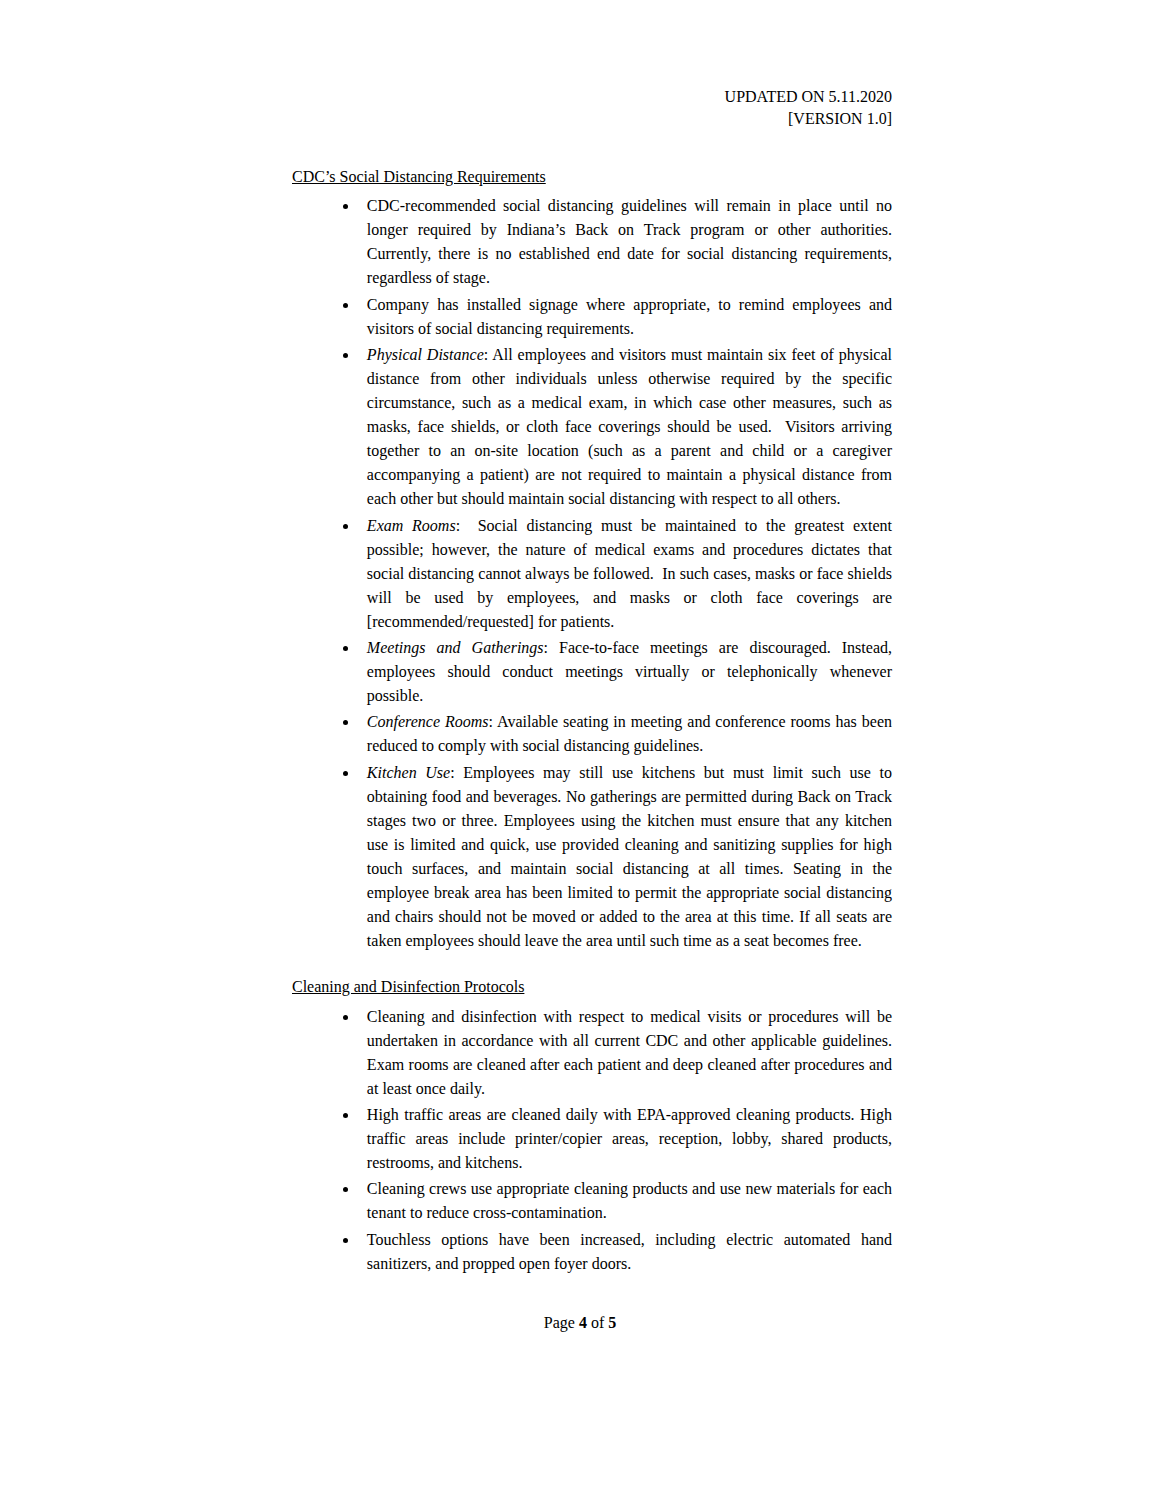UPDATED ON 5.11.2020 [VERSION 1.0]
CDC’s Social Distancing Requirements
CDC-recommended social distancing guidelines will remain in place until no longer required by Indiana’s Back on Track program or other authorities. Currently, there is no established end date for social distancing requirements, regardless of stage.
Company has installed signage where appropriate, to remind employees and visitors of social distancing requirements.
Physical Distance: All employees and visitors must maintain six feet of physical distance from other individuals unless otherwise required by the specific circumstance, such as a medical exam, in which case other measures, such as masks, face shields, or cloth face coverings should be used. Visitors arriving together to an on-site location (such as a parent and child or a caregiver accompanying a patient) are not required to maintain a physical distance from each other but should maintain social distancing with respect to all others.
Exam Rooms: Social distancing must be maintained to the greatest extent possible; however, the nature of medical exams and procedures dictates that social distancing cannot always be followed. In such cases, masks or face shields will be used by employees, and masks or cloth face coverings are [recommended/requested] for patients.
Meetings and Gatherings: Face-to-face meetings are discouraged. Instead, employees should conduct meetings virtually or telephonically whenever possible.
Conference Rooms: Available seating in meeting and conference rooms has been reduced to comply with social distancing guidelines.
Kitchen Use: Employees may still use kitchens but must limit such use to obtaining food and beverages. No gatherings are permitted during Back on Track stages two or three. Employees using the kitchen must ensure that any kitchen use is limited and quick, use provided cleaning and sanitizing supplies for high touch surfaces, and maintain social distancing at all times. Seating in the employee break area has been limited to permit the appropriate social distancing and chairs should not be moved or added to the area at this time. If all seats are taken employees should leave the area until such time as a seat becomes free.
Cleaning and Disinfection Protocols
Cleaning and disinfection with respect to medical visits or procedures will be undertaken in accordance with all current CDC and other applicable guidelines. Exam rooms are cleaned after each patient and deep cleaned after procedures and at least once daily.
High traffic areas are cleaned daily with EPA-approved cleaning products. High traffic areas include printer/copier areas, reception, lobby, shared products, restrooms, and kitchens.
Cleaning crews use appropriate cleaning products and use new materials for each tenant to reduce cross-contamination.
Touchless options have been increased, including electric automated hand sanitizers, and propped open foyer doors.
Page 4 of 5